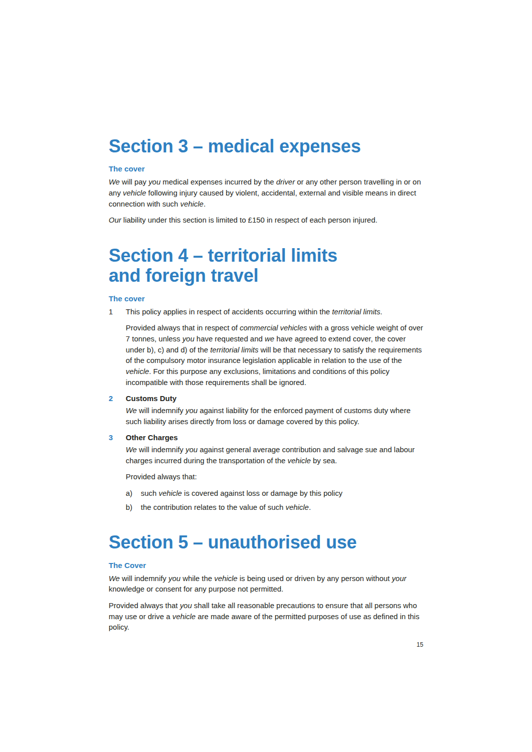Section 3 – medical expenses
The cover
We will pay you medical expenses incurred by the driver or any other person travelling in or on any vehicle following injury caused by violent, accidental, external and visible means in direct connection with such vehicle.
Our liability under this section is limited to £150 in respect of each person injured.
Section 4 – territorial limits
and foreign travel
The cover
1
This policy applies in respect of accidents occurring within the territorial limits.
Provided always that in respect of commercial vehicles with a gross vehicle weight of over 7 tonnes, unless you have requested and we have agreed to extend cover, the cover under b), c) and d) of the territorial limits will be that necessary to satisfy the requirements of the compulsory motor insurance legislation applicable in relation to the use of the vehicle. For this purpose any exclusions, limitations and conditions of this policy incompatible with those requirements shall be ignored.
2
Customs Duty
We will indemnify you against liability for the enforced payment of customs duty where such liability arises directly from loss or damage covered by this policy.
3
Other Charges
We will indemnify you against general average contribution and salvage sue and labour charges incurred during the transportation of the vehicle by sea.
Provided always that:
a) such vehicle is covered against loss or damage by this policy
b) the contribution relates to the value of such vehicle.
Section 5 – unauthorised use
The Cover
We will indemnify you while the vehicle is being used or driven by any person without your knowledge or consent for any purpose not permitted.
Provided always that you shall take all reasonable precautions to ensure that all persons who may use or drive a vehicle are made aware of the permitted purposes of use as defined in this policy.
15